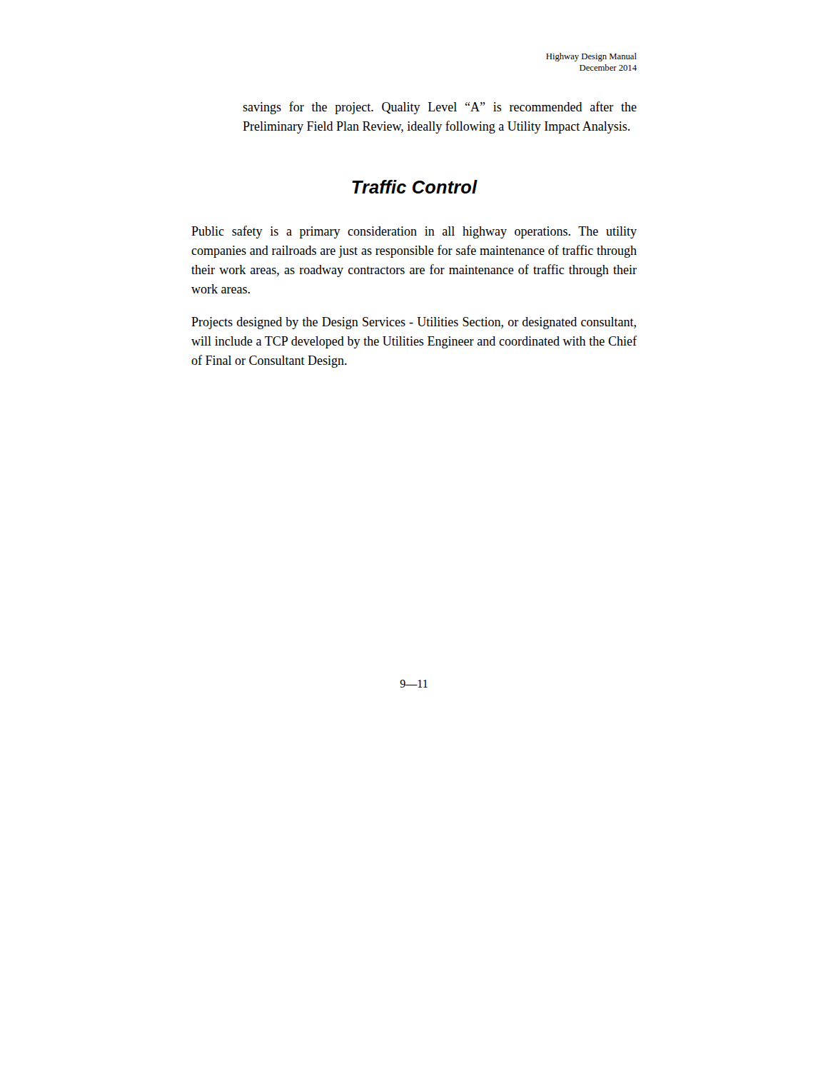Highway Design Manual
December 2014
savings for the project. Quality Level “A” is recommended after the Preliminary Field Plan Review, ideally following a Utility Impact Analysis.
Traffic Control
Public safety is a primary consideration in all highway operations. The utility companies and railroads are just as responsible for safe maintenance of traffic through their work areas, as roadway contractors are for maintenance of traffic through their work areas.
Projects designed by the Design Services - Utilities Section, or designated consultant, will include a TCP developed by the Utilities Engineer and coordinated with the Chief of Final or Consultant Design.
9—11